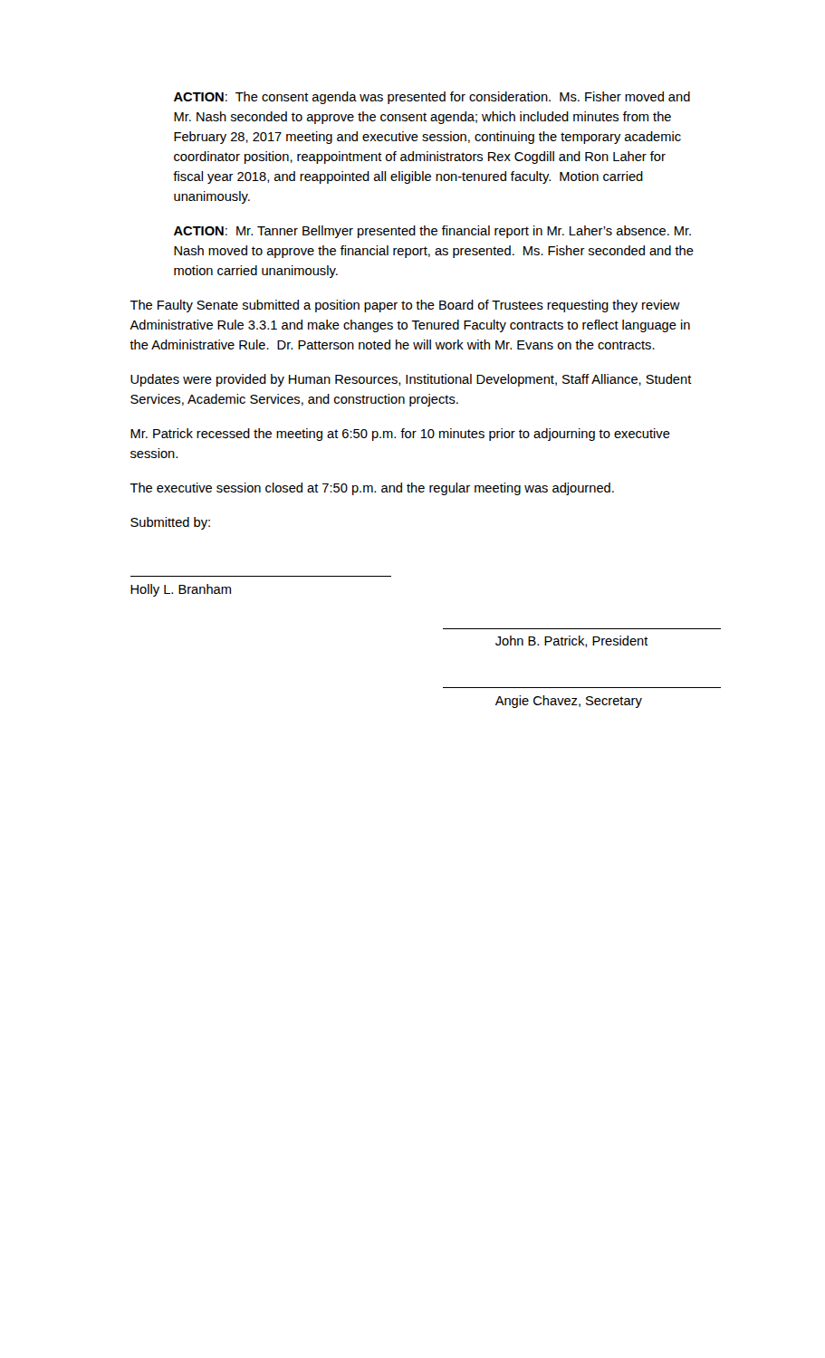ACTION: The consent agenda was presented for consideration. Ms. Fisher moved and Mr. Nash seconded to approve the consent agenda; which included minutes from the February 28, 2017 meeting and executive session, continuing the temporary academic coordinator position, reappointment of administrators Rex Cogdill and Ron Laher for fiscal year 2018, and reappointed all eligible non-tenured faculty. Motion carried unanimously.
ACTION: Mr. Tanner Bellmyer presented the financial report in Mr. Laher’s absence. Mr. Nash moved to approve the financial report, as presented. Ms. Fisher seconded and the motion carried unanimously.
The Faulty Senate submitted a position paper to the Board of Trustees requesting they review Administrative Rule 3.3.1 and make changes to Tenured Faculty contracts to reflect language in the Administrative Rule. Dr. Patterson noted he will work with Mr. Evans on the contracts.
Updates were provided by Human Resources, Institutional Development, Staff Alliance, Student Services, Academic Services, and construction projects.
Mr. Patrick recessed the meeting at 6:50 p.m. for 10 minutes prior to adjourning to executive session.
The executive session closed at 7:50 p.m. and the regular meeting was adjourned.
Submitted by:
Holly L. Branham
John B. Patrick, President
Angie Chavez, Secretary